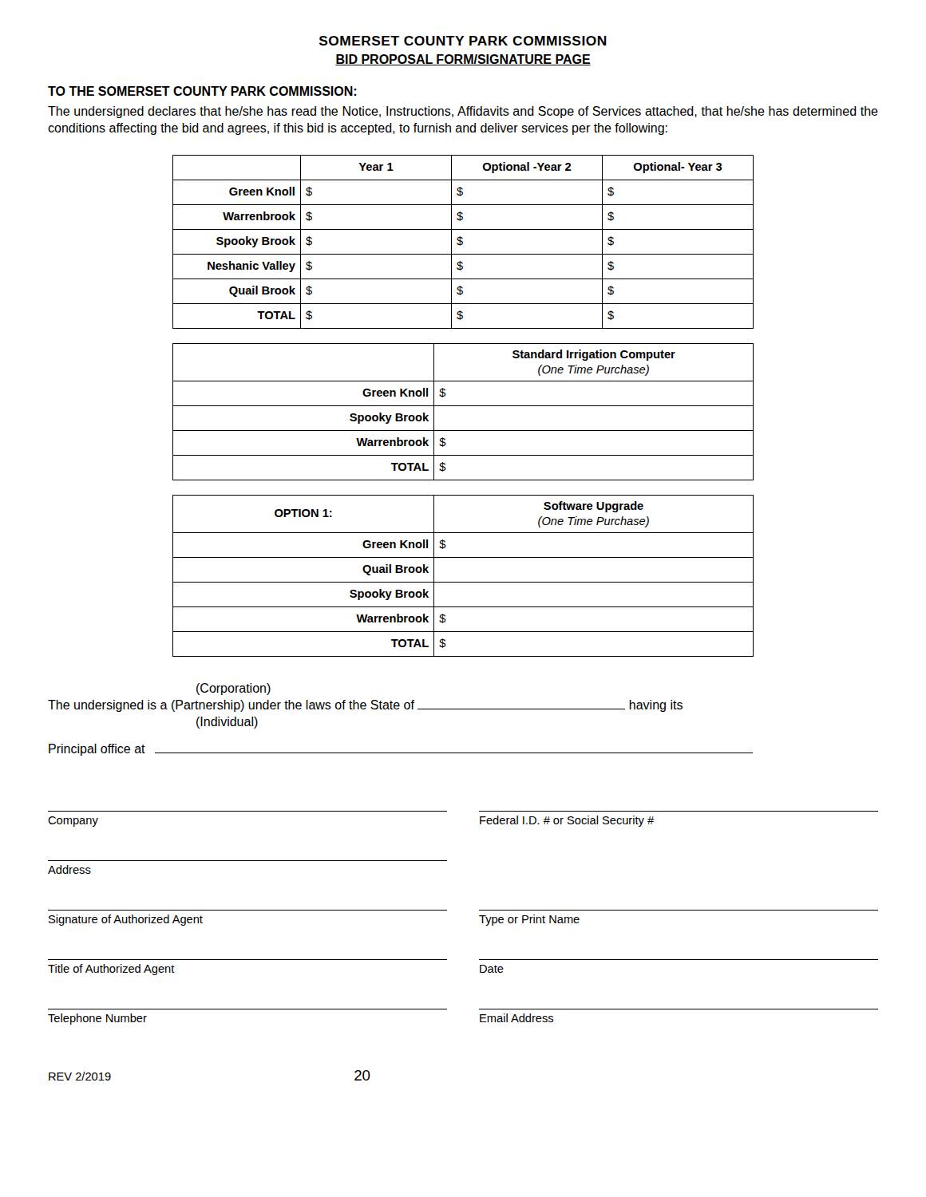SOMERSET COUNTY PARK COMMISSION
BID PROPOSAL FORM/SIGNATURE PAGE
TO THE SOMERSET COUNTY PARK COMMISSION:
The undersigned declares that he/she has read the Notice, Instructions, Affidavits and Scope of Services attached, that he/she has determined the conditions affecting the bid and agrees, if this bid is accepted, to furnish and deliver services per the following:
| | Year 1 | Optional -Year 2 | Optional- Year 3 |
| Green Knoll | $ | $ | $ |
| Warrenbrook | $ | $ | $ |
| Spooky Brook | $ | $ | $ |
| Neshanic Valley | $ | $ | $ |
| Quail Brook | $ | $ | $ |
| TOTAL | $ | $ | $ |
| | Standard Irrigation Computer (One Time Purchase) |
| Green Knoll | $ |
| Spooky Brook | |
| Warrenbrook | $ |
| TOTAL | $ |
| OPTION 1: | Software Upgrade (One Time Purchase) |
| --- | --- |
| Green Knoll | $ |
| Quail Brook | |
| Spooky Brook | |
| Warrenbrook | $ |
| TOTAL | $ |
(Corporation)
The undersigned is a (Partnership) under the laws of the State of having its
(Individual)
Principal office at
| Company | Federal I.D. # or Social Security # |
| Address | |
| Signature of Authorized Agent | Type or Print Name |
| Title of Authorized Agent | Date |
| Telephone Number | Email Address |
REV 2/2019 20